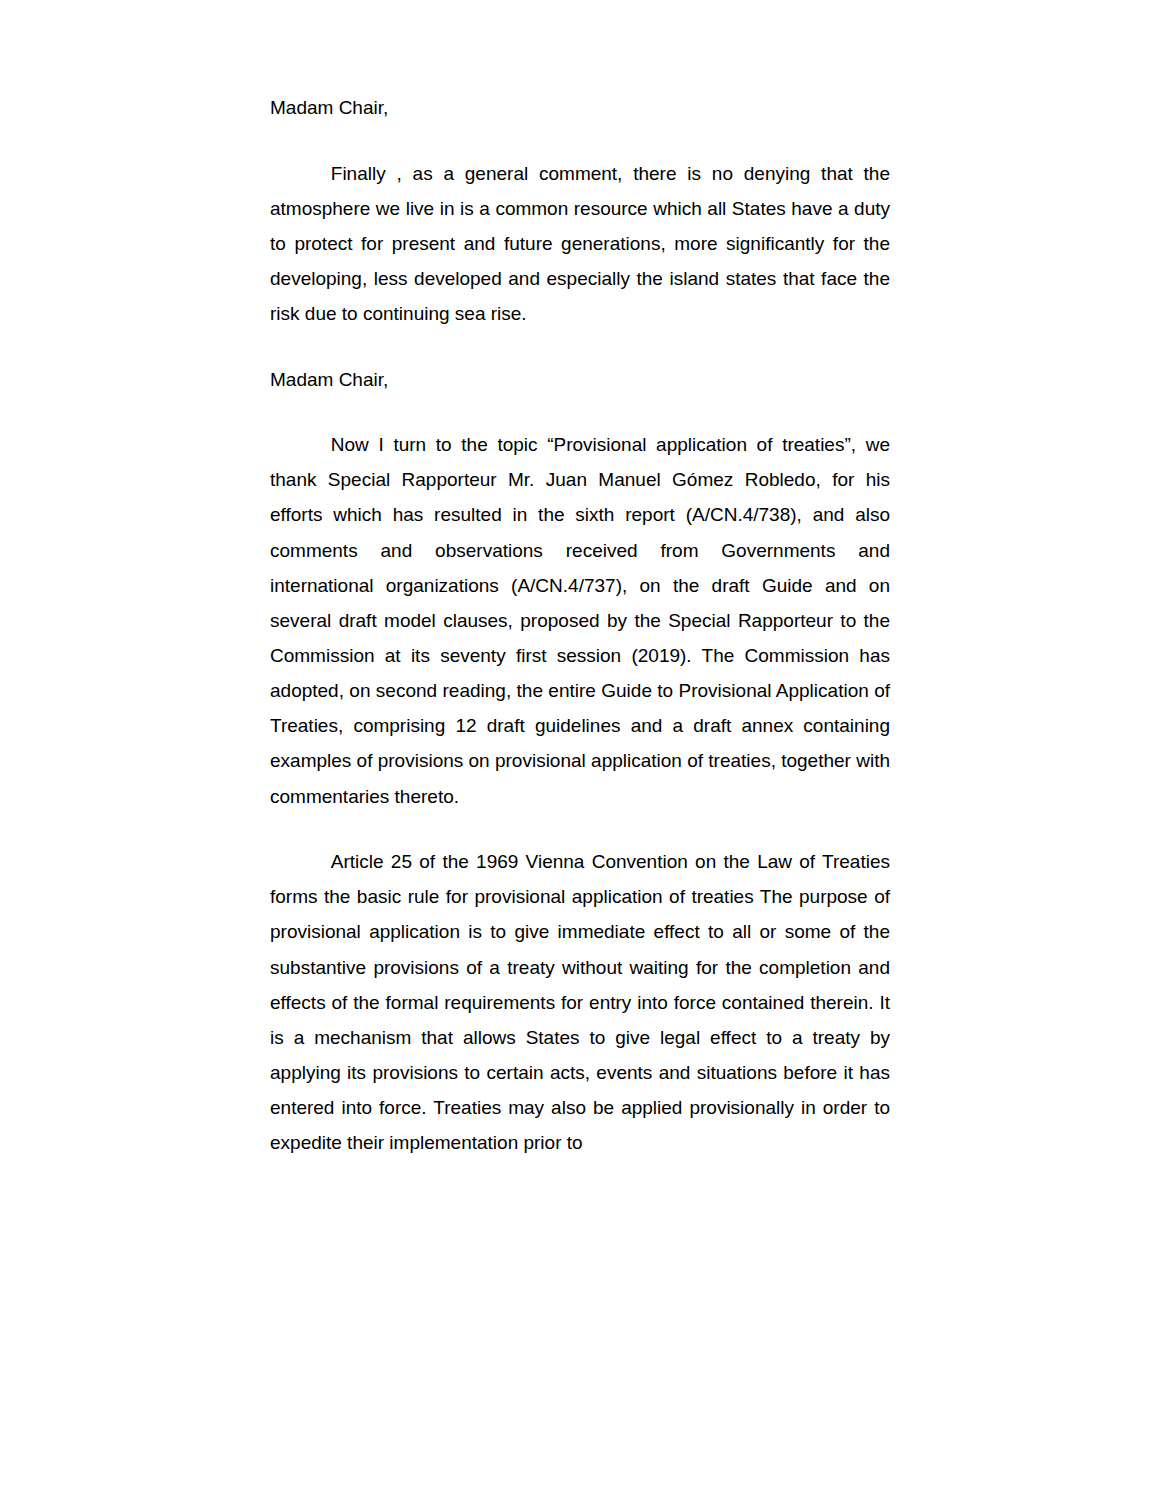Madam Chair,
Finally , as a general comment, there is no denying that the atmosphere we live in is a common resource which all States have a duty to protect for present and future generations, more significantly for the developing, less developed and especially the island states that face the risk due to continuing sea rise.
Madam Chair,
Now I turn to the topic “Provisional application of treaties”, we thank Special Rapporteur Mr. Juan Manuel Gómez Robledo, for his efforts which has resulted in the sixth report (A/CN.4/738), and also comments and observations received from Governments and international organizations (A/CN.4/737), on the draft Guide and on several draft model clauses, proposed by the Special Rapporteur to the Commission at its seventy first session (2019). The Commission has adopted, on second reading, the entire Guide to Provisional Application of Treaties, comprising 12 draft guidelines and a draft annex containing examples of provisions on provisional application of treaties, together with commentaries thereto.
Article 25 of the 1969 Vienna Convention on the Law of Treaties forms the basic rule for provisional application of treaties The purpose of provisional application is to give immediate effect to all or some of the substantive provisions of a treaty without waiting for the completion and effects of the formal requirements for entry into force contained therein. It is a mechanism that allows States to give legal effect to a treaty by applying its provisions to certain acts, events and situations before it has entered into force. Treaties may also be applied provisionally in order to expedite their implementation prior to